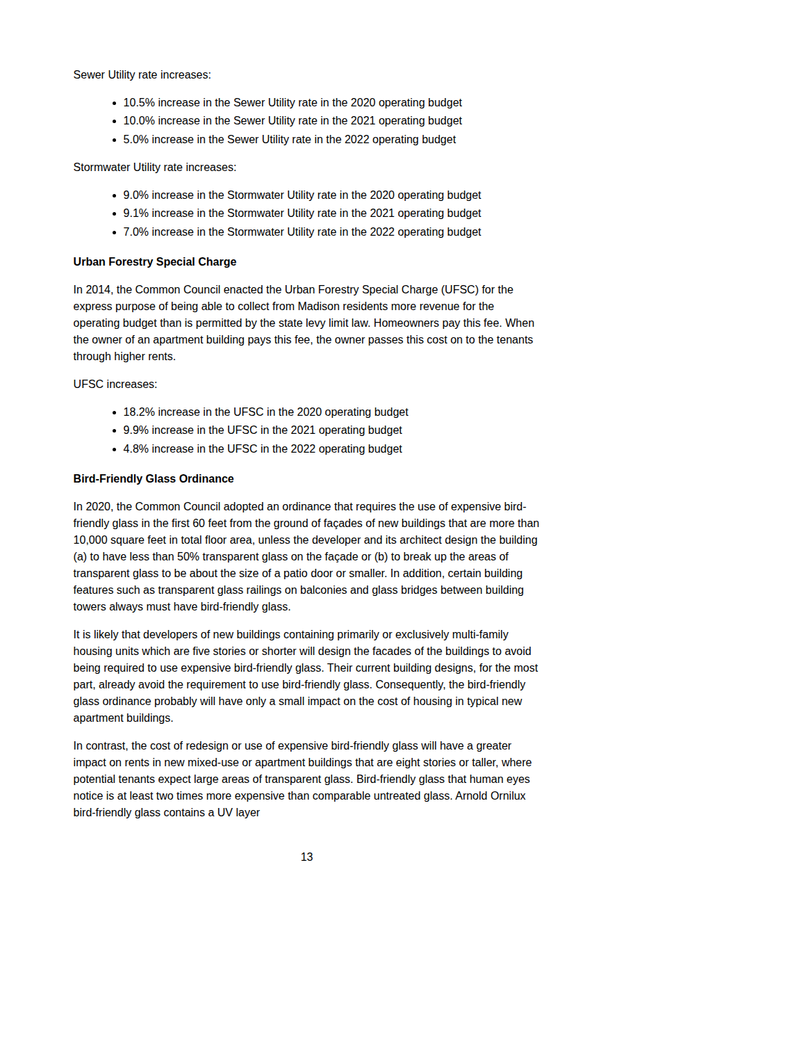Sewer Utility rate increases:
10.5% increase in the Sewer Utility rate in the 2020 operating budget
10.0% increase in the Sewer Utility rate in the 2021 operating budget
5.0% increase in the Sewer Utility rate in the 2022 operating budget
Stormwater Utility rate increases:
9.0% increase in the Stormwater Utility rate in the 2020 operating budget
9.1% increase in the Stormwater Utility rate in the 2021 operating budget
7.0% increase in the Stormwater Utility rate in the 2022 operating budget
Urban Forestry Special Charge
In 2014, the Common Council enacted the Urban Forestry Special Charge (UFSC) for the express purpose of being able to collect from Madison residents more revenue for the operating budget than is permitted by the state levy limit law. Homeowners pay this fee. When the owner of an apartment building pays this fee, the owner passes this cost on to the tenants through higher rents.
UFSC increases:
18.2% increase in the UFSC in the 2020 operating budget
9.9% increase in the UFSC in the 2021 operating budget
4.8% increase in the UFSC in the 2022 operating budget
Bird-Friendly Glass Ordinance
In 2020, the Common Council adopted an ordinance that requires the use of expensive bird-friendly glass in the first 60 feet from the ground of façades of new buildings that are more than 10,000 square feet in total floor area, unless the developer and its architect design the building (a) to have less than 50% transparent glass on the façade or (b) to break up the areas of transparent glass to be about the size of a patio door or smaller. In addition, certain building features such as transparent glass railings on balconies and glass bridges between building towers always must have bird-friendly glass.
It is likely that developers of new buildings containing primarily or exclusively multi-family housing units which are five stories or shorter will design the facades of the buildings to avoid being required to use expensive bird-friendly glass. Their current building designs, for the most part, already avoid the requirement to use bird-friendly glass. Consequently, the bird-friendly glass ordinance probably will have only a small impact on the cost of housing in typical new apartment buildings.
In contrast, the cost of redesign or use of expensive bird-friendly glass will have a greater impact on rents in new mixed-use or apartment buildings that are eight stories or taller, where potential tenants expect large areas of transparent glass. Bird-friendly glass that human eyes notice is at least two times more expensive than comparable untreated glass. Arnold Ornilux bird-friendly glass contains a UV layer
13